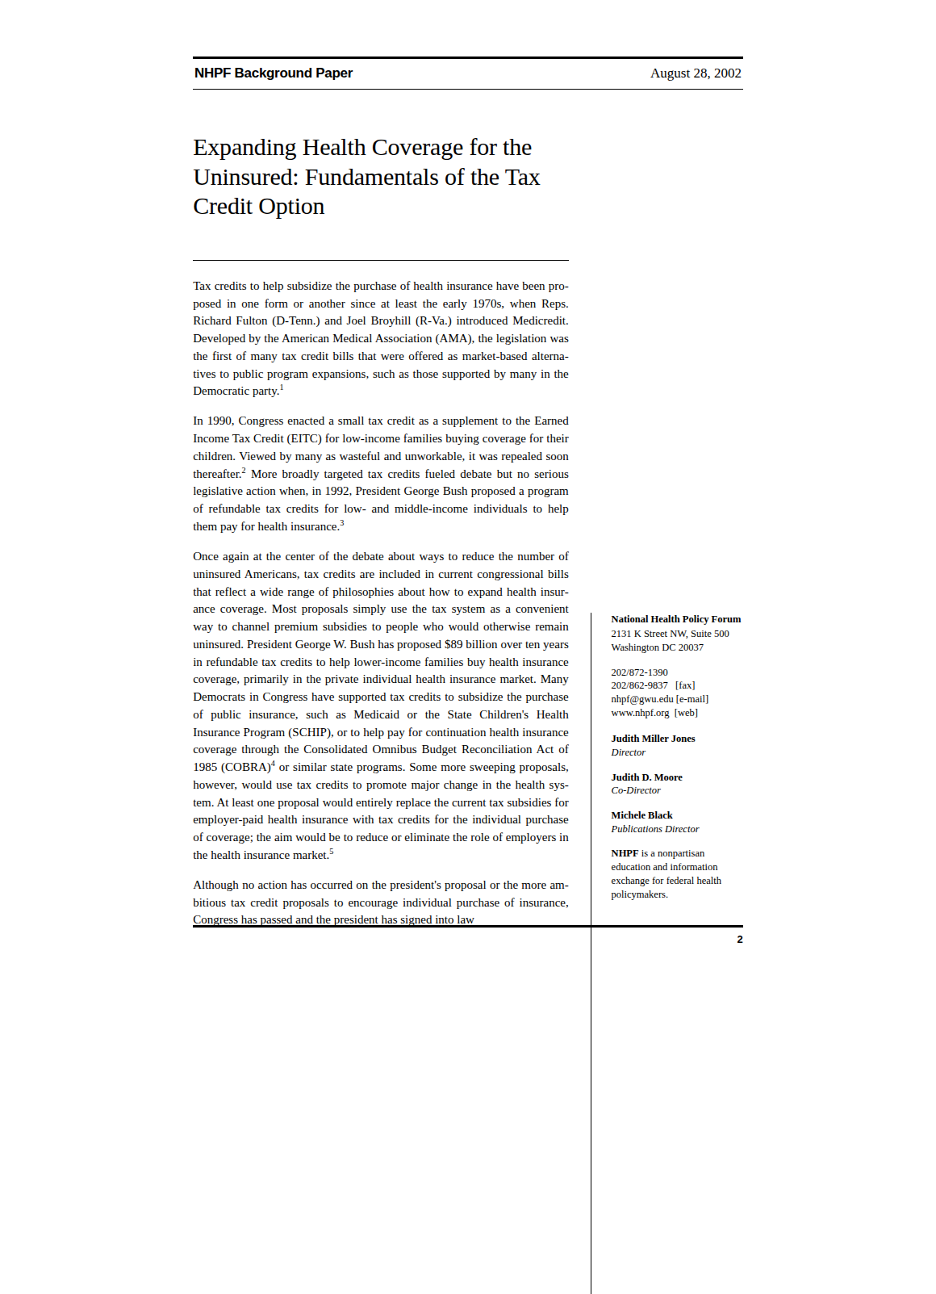NHPF Background Paper
August 28, 2002
Expanding Health Coverage for the Uninsured: Fundamentals of the Tax Credit Option
Tax credits to help subsidize the purchase of health insurance have been proposed in one form or another since at least the early 1970s, when Reps. Richard Fulton (D-Tenn.) and Joel Broyhill (R-Va.) introduced Medicredit. Developed by the American Medical Association (AMA), the legislation was the first of many tax credit bills that were offered as market-based alternatives to public program expansions, such as those supported by many in the Democratic party.1
In 1990, Congress enacted a small tax credit as a supplement to the Earned Income Tax Credit (EITC) for low-income families buying coverage for their children. Viewed by many as wasteful and unworkable, it was repealed soon thereafter.2 More broadly targeted tax credits fueled debate but no serious legislative action when, in 1992, President George Bush proposed a program of refundable tax credits for low- and middle-income individuals to help them pay for health insurance.3
Once again at the center of the debate about ways to reduce the number of uninsured Americans, tax credits are included in current congressional bills that reflect a wide range of philosophies about how to expand health insurance coverage. Most proposals simply use the tax system as a convenient way to channel premium subsidies to people who would otherwise remain uninsured. President George W. Bush has proposed $89 billion over ten years in refundable tax credits to help lower-income families buy health insurance coverage, primarily in the private individual health insurance market. Many Democrats in Congress have supported tax credits to subsidize the purchase of public insurance, such as Medicaid or the State Children's Health Insurance Program (SCHIP), or to help pay for continuation health insurance coverage through the Consolidated Omnibus Budget Reconciliation Act of 1985 (COBRA)4 or similar state programs. Some more sweeping proposals, however, would use tax credits to promote major change in the health system. At least one proposal would entirely replace the current tax subsidies for employer-paid health insurance with tax credits for the individual purchase of coverage; the aim would be to reduce or eliminate the role of employers in the health insurance market.5
Although no action has occurred on the president's proposal or the more ambitious tax credit proposals to encourage individual purchase of insurance, Congress has passed and the president has signed into law
National Health Policy Forum
2131 K Street NW, Suite 500
Washington DC 20037
202/872-1390
202/862-9837 [fax]
nhpf@gwu.edu [e-mail]
www.nhpf.org [web]
Judith Miller Jones
Director
Judith D. Moore
Co-Director
Michele Black
Publications Director
NHPF is a nonpartisan education and information exchange for federal health policymakers.
2